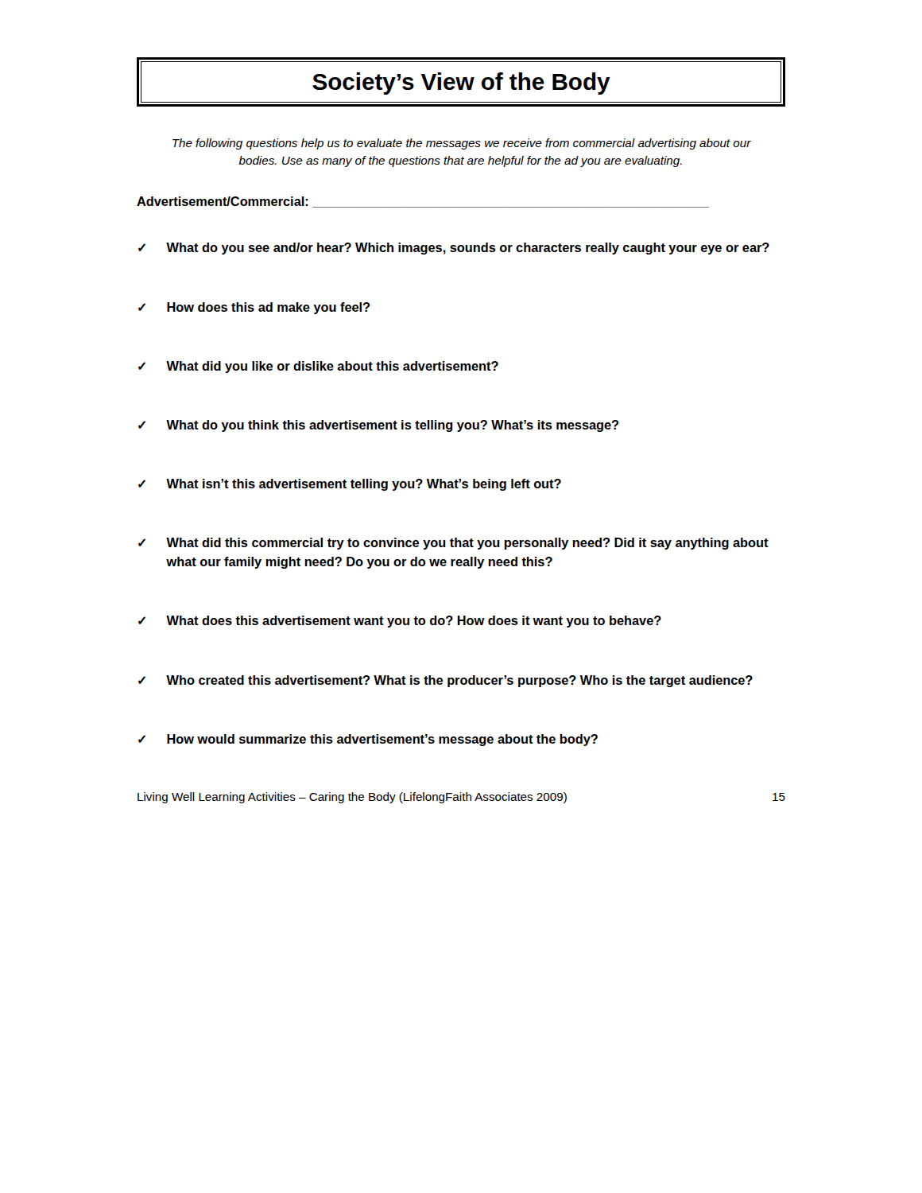Society’s View of the Body
The following questions help us to evaluate the messages we receive from commercial advertising about our bodies. Use as many of the questions that are helpful for the ad you are evaluating.
Advertisement/Commercial: _______________________________________________________
What do you see and/or hear? Which images, sounds or characters really caught your eye or ear?
How does this ad make you feel?
What did you like or dislike about this advertisement?
What do you think this advertisement is telling you? What’s its message?
What isn’t this advertisement telling you? What’s being left out?
What did this commercial try to convince you that you personally need? Did it say anything about what our family might need? Do you or do we really need this?
What does this advertisement want you to do? How does it want you to behave?
Who created this advertisement? What is the producer’s purpose? Who is the target audience?
How would summarize this advertisement’s message about the body?
Living Well Learning Activities – Caring the Body (LifelongFaith Associates 2009) 15